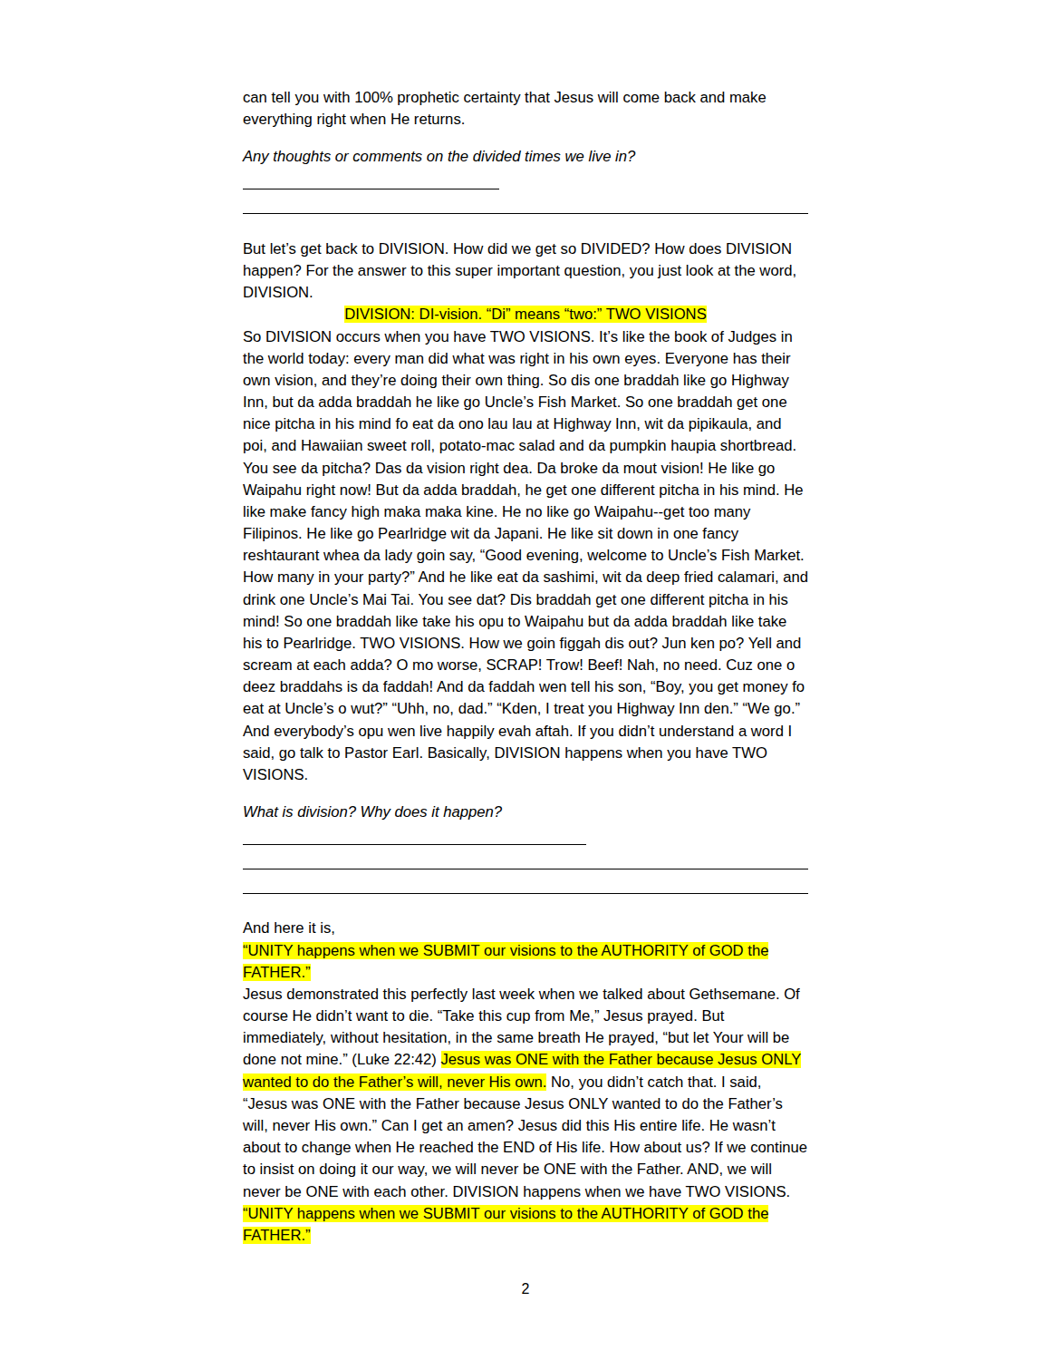can tell you with 100% prophetic certainty that Jesus will come back and make everything right when He returns.
Any thoughts or comments on the divided times we live in?
But let’s get back to DIVISION. How did we get so DIVIDED? How does DIVISION happen? For the answer to this super important question, you just look at the word, DIVISION.
DIVISION: DI-vision. “Di” means “two:” TWO VISIONS
So DIVISION occurs when you have TWO VISIONS. It’s like the book of Judges in the world today: every man did what was right in his own eyes. Everyone has their own vision, and they’re doing their own thing. So dis one braddah like go Highway Inn, but da adda braddah he like go Uncle’s Fish Market. So one braddah get one nice pitcha in his mind fo eat da ono lau lau at Highway Inn, wit da pipikaula, and poi, and Hawaiian sweet roll, potato-mac salad and da pumpkin haupia shortbread. You see da pitcha? Das da vision right dea. Da broke da mout vision! He like go Waipahu right now! But da adda braddah, he get one different pitcha in his mind. He like make fancy high maka maka kine. He no like go Waipahu--get too many Filipinos. He like go Pearlridge wit da Japani. He like sit down in one fancy reshtaurant whea da lady goin say, “Good evening, welcome to Uncle’s Fish Market. How many in your party?” And he like eat da sashimi, wit da deep fried calamari, and drink one Uncle’s Mai Tai. You see dat? Dis braddah get one different pitcha in his mind! So one braddah like take his opu to Waipahu but da adda braddah like take his to Pearlridge. TWO VISIONS. How we goin figgah dis out? Jun ken po? Yell and scream at each adda? O mo worse, SCRAP! Trow! Beef! Nah, no need. Cuz one o deez braddahs is da faddah! And da faddah wen tell his son, “Boy, you get money fo eat at Uncle’s o wut?” “Uhh, no, dad.” “Kden, I treat you Highway Inn den.” “We go.” And everybody’s opu wen live happily evah aftah. If you didn’t understand a word I said, go talk to Pastor Earl. Basically, DIVISION happens when you have TWO VISIONS.
What is division? Why does it happen?
And here it is,
“UNITY happens when we SUBMIT our visions to the AUTHORITY of GOD the FATHER.”
Jesus demonstrated this perfectly last week when we talked about Gethsemane. Of course He didn’t want to die. “Take this cup from Me,” Jesus prayed. But immediately, without hesitation, in the same breath He prayed, “but let Your will be done not mine.” (Luke 22:42) Jesus was ONE with the Father because Jesus ONLY wanted to do the Father’s will, never His own. No, you didn’t catch that. I said, “Jesus was ONE with the Father because Jesus ONLY wanted to do the Father’s will, never His own.” Can I get an amen? Jesus did this His entire life. He wasn’t about to change when He reached the END of His life. How about us? If we continue to insist on doing it our way, we will never be ONE with the Father. AND, we will never be ONE with each other. DIVISION happens when we have TWO VISIONS. “UNITY happens when we SUBMIT our visions to the AUTHORITY of GOD the FATHER.”
2